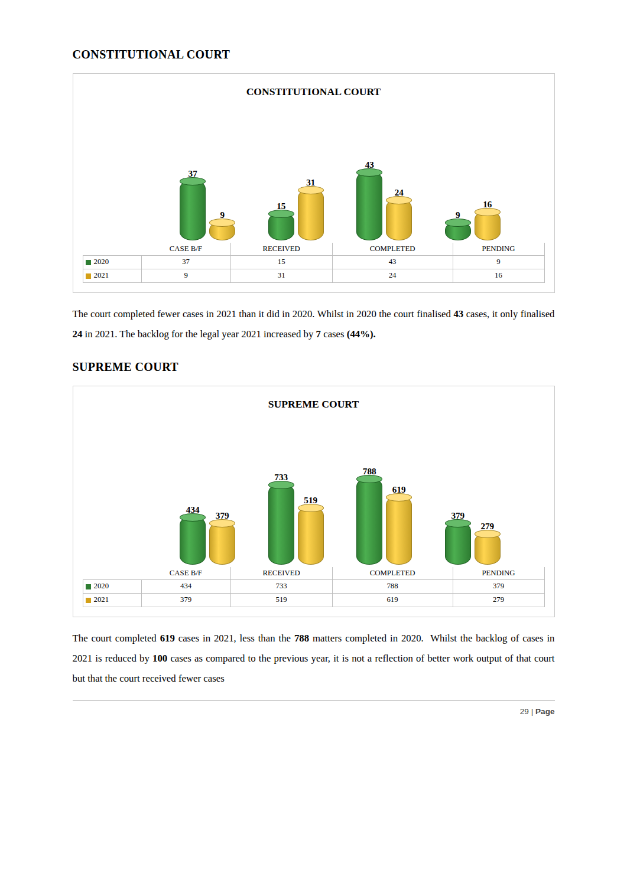CONSTITUTIONAL COURT
CONSTITUTIONAL COURT
37
9
15
31
43
24
9
16
| | CASE B/F | RECEIVED | COMPLETED | PENDING |
| 2020 | 37 | 15 | 43 | 9 |
| 2021 | 9 | 31 | 24 | 16 |
The court completed fewer cases in 2021 than it did in 2020. Whilst in 2020 the court finalised 43 cases, it only finalised 24 in 2021. The backlog for the legal year 2021 increased by 7 cases (44%).
SUPREME COURT
SUPREME COURT
434
379
733
519
788
619
379
279
| | CASE B/F | RECEIVED | COMPLETED | PENDING |
| 2020 | 434 | 733 | 788 | 379 |
| 2021 | 379 | 519 | 619 | 279 |
The court completed 619 cases in 2021, less than the 788 matters completed in 2020. Whilst the backlog of cases in 2021 is reduced by 100 cases as compared to the previous year, it is not a reflection of better work output of that court but that the court received fewer cases
29 | Page